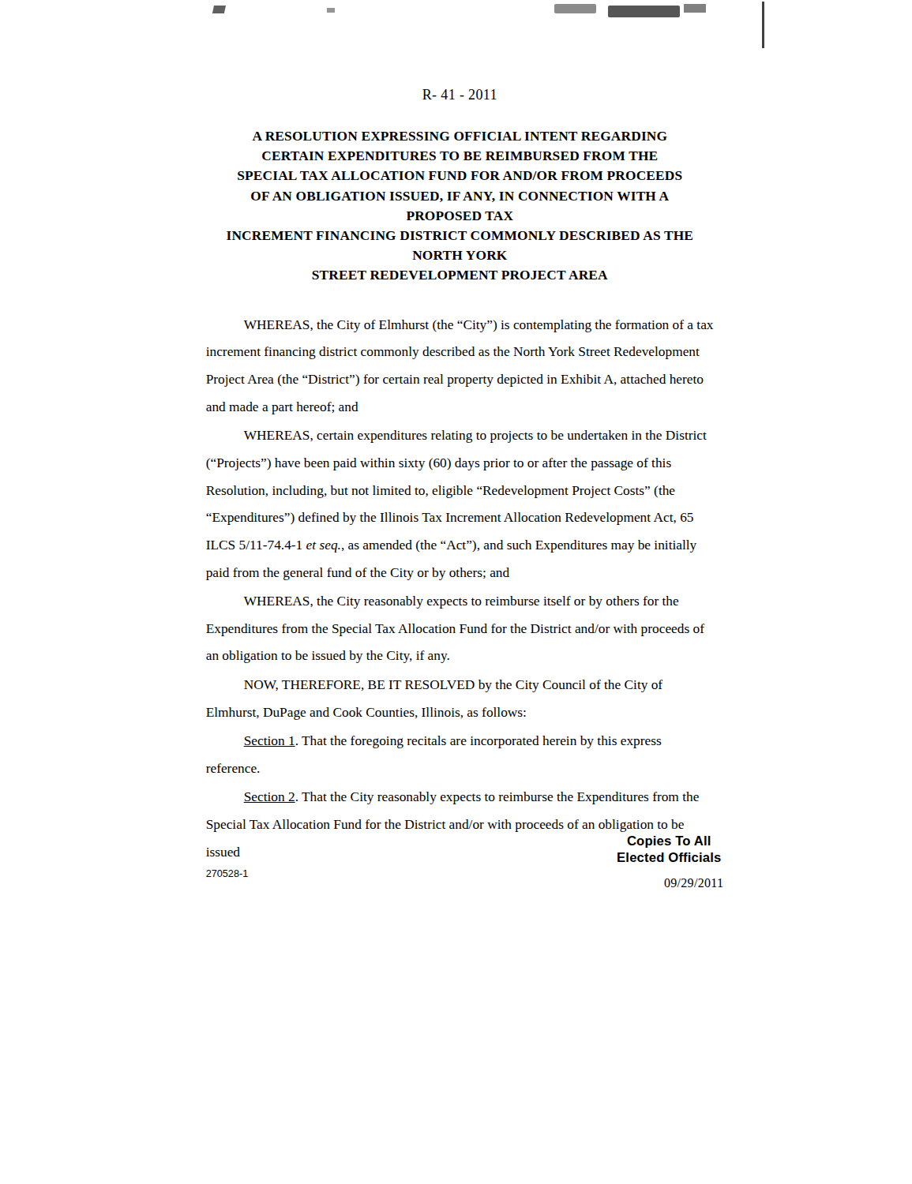R- 41 - 2011
A Resolution Expressing Official Intent Regarding
Certain Expenditures to be Reimbursed from the
Special Tax Allocation Fund for and/or from Proceeds
of an Obligation Issued, if any, in Connection with a Proposed Tax
Increment Financing District Commonly Described as the North York
Street Redevelopment Project Area
WHEREAS, the City of Elmhurst (the “City”) is contemplating the formation of a tax increment financing district commonly described as the North York Street Redevelopment Project Area (the “District”) for certain real property depicted in Exhibit A, attached hereto and made a part hereof; and
WHEREAS, certain expenditures relating to projects to be undertaken in the District (“Projects”) have been paid within sixty (60) days prior to or after the passage of this Resolution, including, but not limited to, eligible “Redevelopment Project Costs” (the “Expenditures”) defined by the Illinois Tax Increment Allocation Redevelopment Act, 65 ILCS 5/11-74.4-1 et seq., as amended (the “Act”), and such Expenditures may be initially paid from the general fund of the City or by others; and
WHEREAS, the City reasonably expects to reimburse itself or by others for the Expenditures from the Special Tax Allocation Fund for the District and/or with proceeds of an obligation to be issued by the City, if any.
NOW, THEREFORE, BE IT RESOLVED by the City Council of the City of Elmhurst, DuPage and Cook Counties, Illinois, as follows:
Section 1. That the foregoing recitals are incorporated herein by this express reference.
Section 2. That the City reasonably expects to reimburse the Expenditures from the Special Tax Allocation Fund for the District and/or with proceeds of an obligation to be issued
270528-1
Copies To All Elected Officials
09/29/2011